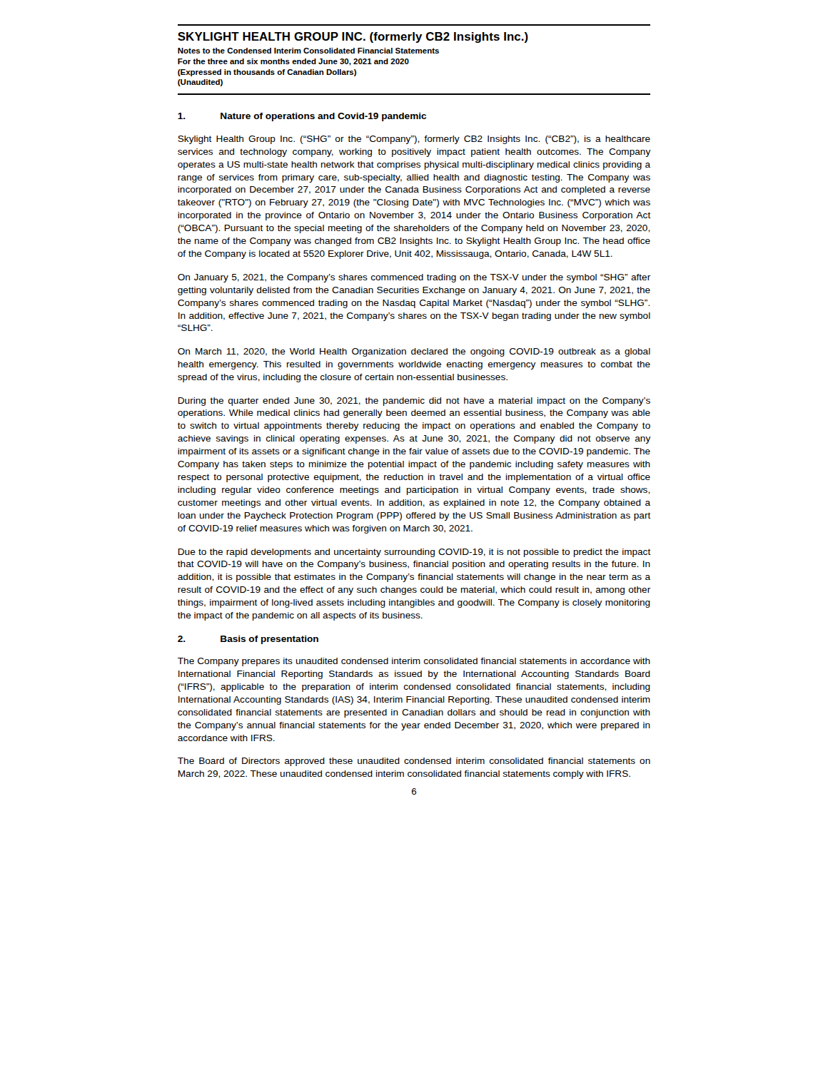SKYLIGHT HEALTH GROUP INC. (formerly CB2 Insights Inc.)
Notes to the Condensed Interim Consolidated Financial Statements
For the three and six months ended June 30, 2021 and 2020
(Expressed in thousands of Canadian Dollars)
(Unaudited)
1. Nature of operations and Covid-19 pandemic
Skylight Health Group Inc. (“SHG” or the “Company”), formerly CB2 Insights Inc. (“CB2”), is a healthcare services and technology company, working to positively impact patient health outcomes. The Company operates a US multi-state health network that comprises physical multi-disciplinary medical clinics providing a range of services from primary care, sub-specialty, allied health and diagnostic testing. The Company was incorporated on December 27, 2017 under the Canada Business Corporations Act and completed a reverse takeover ("RTO") on February 27, 2019 (the "Closing Date") with MVC Technologies Inc. (“MVC”) which was incorporated in the province of Ontario on November 3, 2014 under the Ontario Business Corporation Act (“OBCA”). Pursuant to the special meeting of the shareholders of the Company held on November 23, 2020, the name of the Company was changed from CB2 Insights Inc. to Skylight Health Group Inc. The head office of the Company is located at 5520 Explorer Drive, Unit 402, Mississauga, Ontario, Canada, L4W 5L1.
On January 5, 2021, the Company’s shares commenced trading on the TSX-V under the symbol “SHG” after getting voluntarily delisted from the Canadian Securities Exchange on January 4, 2021. On June 7, 2021, the Company’s shares commenced trading on the Nasdaq Capital Market (“Nasdaq”) under the symbol “SLHG”. In addition, effective June 7, 2021, the Company’s shares on the TSX-V began trading under the new symbol “SLHG”.
On March 11, 2020, the World Health Organization declared the ongoing COVID-19 outbreak as a global health emergency. This resulted in governments worldwide enacting emergency measures to combat the spread of the virus, including the closure of certain non-essential businesses.
During the quarter ended June 30, 2021, the pandemic did not have a material impact on the Company’s operations. While medical clinics had generally been deemed an essential business, the Company was able to switch to virtual appointments thereby reducing the impact on operations and enabled the Company to achieve savings in clinical operating expenses. As at June 30, 2021, the Company did not observe any impairment of its assets or a significant change in the fair value of assets due to the COVID-19 pandemic. The Company has taken steps to minimize the potential impact of the pandemic including safety measures with respect to personal protective equipment, the reduction in travel and the implementation of a virtual office including regular video conference meetings and participation in virtual Company events, trade shows, customer meetings and other virtual events. In addition, as explained in note 12, the Company obtained a loan under the Paycheck Protection Program (PPP) offered by the US Small Business Administration as part of COVID-19 relief measures which was forgiven on March 30, 2021.
Due to the rapid developments and uncertainty surrounding COVID-19, it is not possible to predict the impact that COVID-19 will have on the Company’s business, financial position and operating results in the future. In addition, it is possible that estimates in the Company’s financial statements will change in the near term as a result of COVID-19 and the effect of any such changes could be material, which could result in, among other things, impairment of long-lived assets including intangibles and goodwill. The Company is closely monitoring the impact of the pandemic on all aspects of its business.
2. Basis of presentation
The Company prepares its unaudited condensed interim consolidated financial statements in accordance with International Financial Reporting Standards as issued by the International Accounting Standards Board (“IFRS”), applicable to the preparation of interim condensed consolidated financial statements, including International Accounting Standards (IAS) 34, Interim Financial Reporting. These unaudited condensed interim consolidated financial statements are presented in Canadian dollars and should be read in conjunction with the Company’s annual financial statements for the year ended December 31, 2020, which were prepared in accordance with IFRS.
The Board of Directors approved these unaudited condensed interim consolidated financial statements on March 29, 2022. These unaudited condensed interim consolidated financial statements comply with IFRS.
6